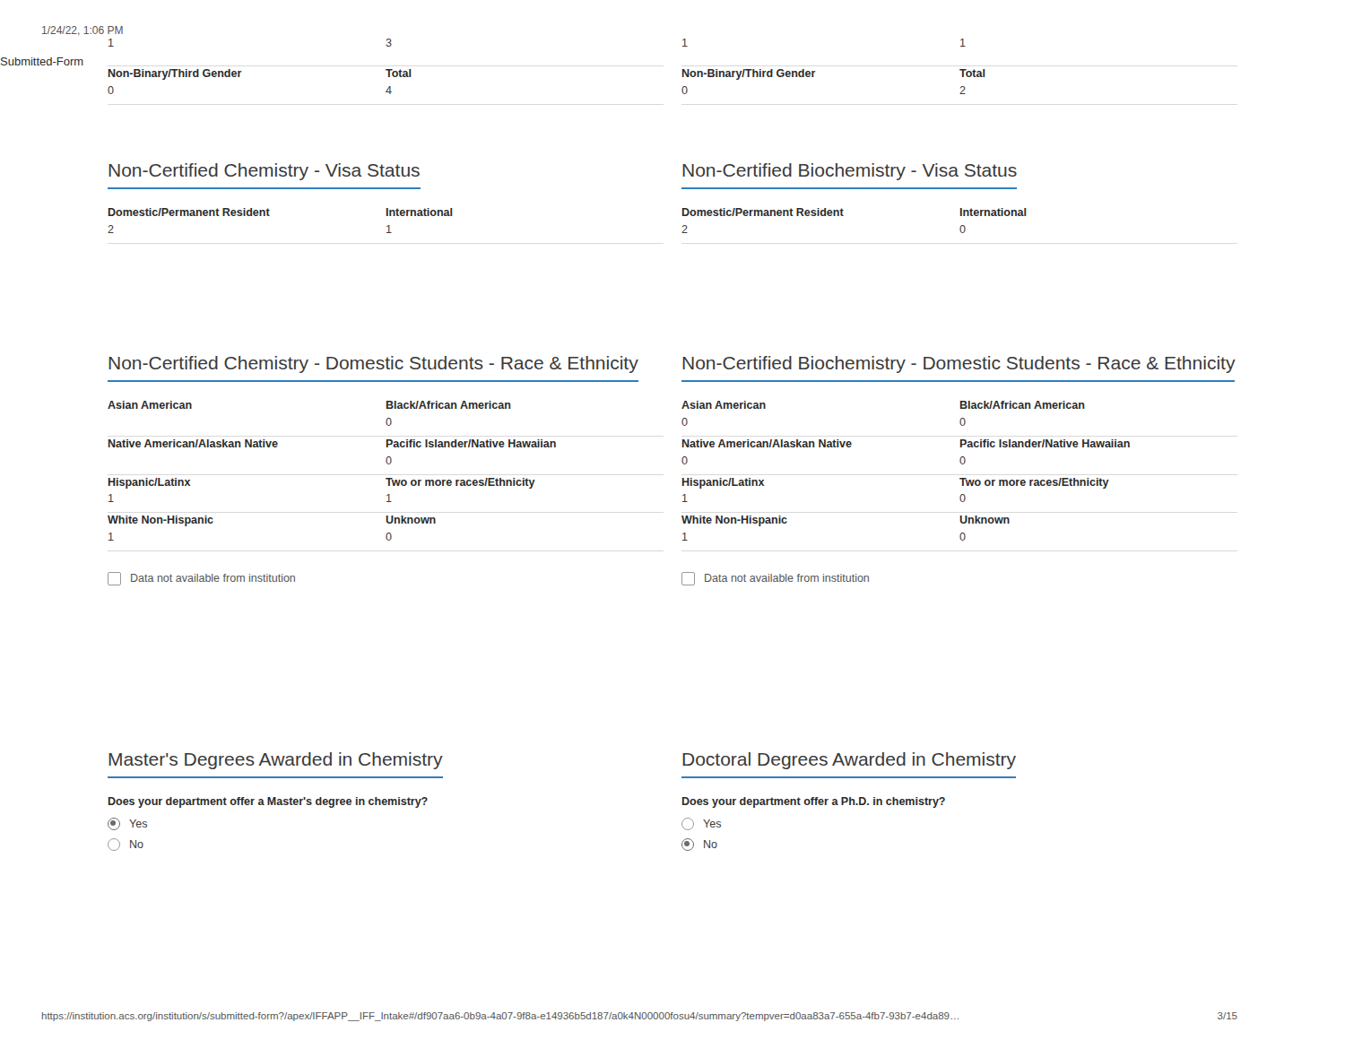1/24/22, 1:06 PM
Submitted-Form
1
3
Non-Binary/Third Gender
0
Total
4
Non-Certified Chemistry - Visa Status
Domestic/Permanent Resident
2
International
1
Non-Certified Chemistry - Domestic Students - Race & Ethnicity
Asian American
Black/African American
0
Native American/Alaskan Native
Pacific Islander/Native Hawaiian
0
Hispanic/Latinx
1
Two or more races/Ethnicity
1
White Non-Hispanic
1
Unknown
0
Data not available from institution
Master's Degrees Awarded in Chemistry
Does your department offer a Master's degree in chemistry?
Yes
No
1
1
Non-Binary/Third Gender
0
Total
2
Non-Certified Biochemistry - Visa Status
Domestic/Permanent Resident
2
International
0
Non-Certified Biochemistry - Domestic Students - Race & Ethnicity
Asian American
0
Black/African American
0
Native American/Alaskan Native
0
Pacific Islander/Native Hawaiian
0
Hispanic/Latinx
1
Two or more races/Ethnicity
0
White Non-Hispanic
1
Unknown
0
Data not available from institution
Doctoral Degrees Awarded in Chemistry
Does your department offer a Ph.D. in chemistry?
Yes
No
https://institution.acs.org/institution/s/submitted-form?/apex/IFFAPP__IFF_Intake#/df907aa6-0b9a-4a07-9f8a-e14936b5d187/a0k4N00000fosu4/summary?tempver=d0aa83a7-655a-4fb7-93b7-e4da89… 3/15